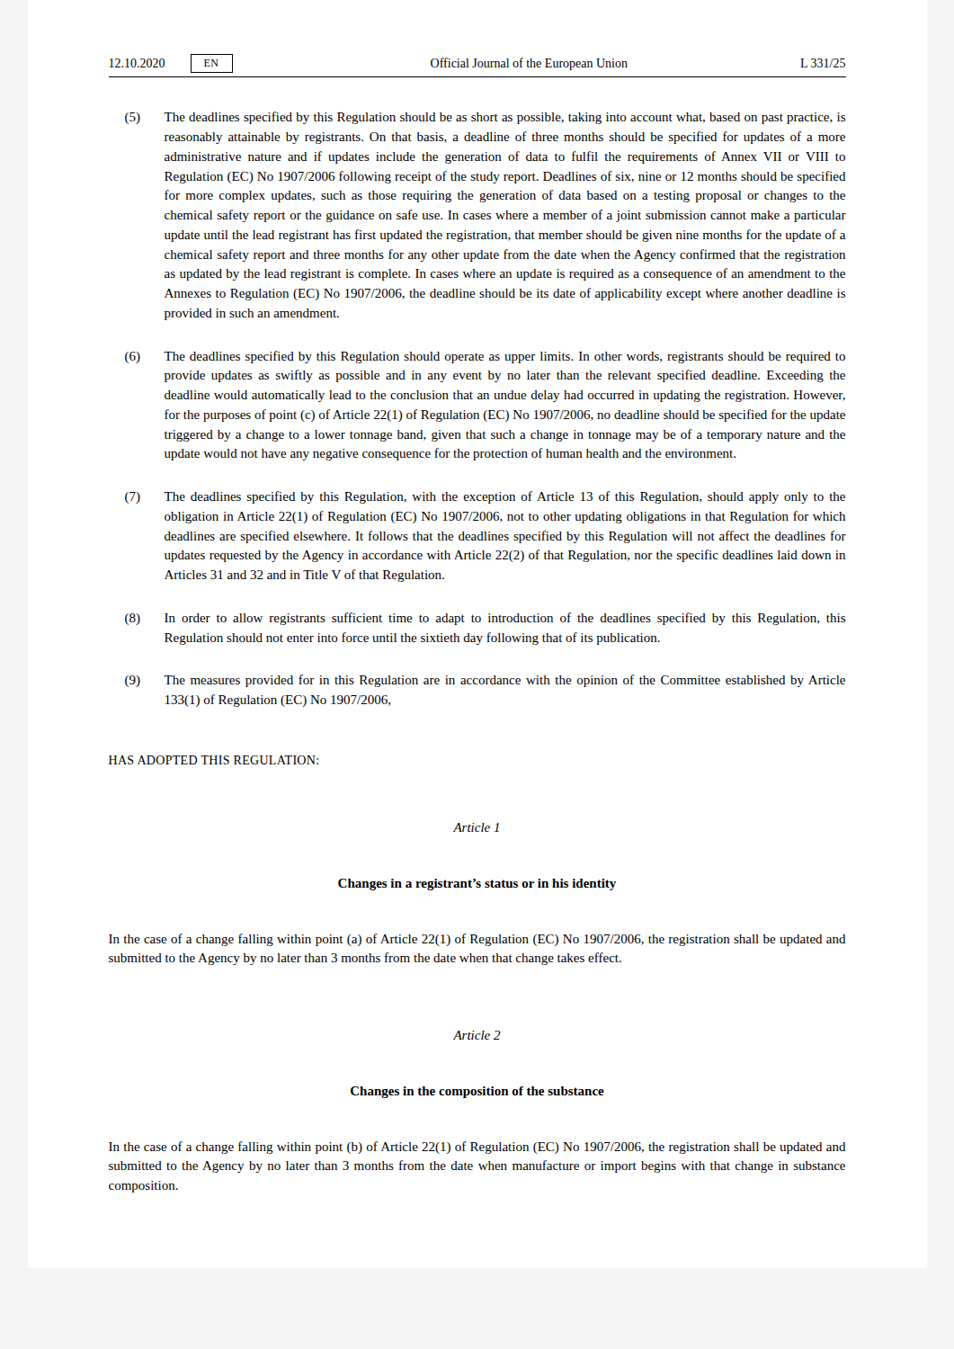12.10.2020 EN Official Journal of the European Union L 331/25
(5)
The deadlines specified by this Regulation should be as short as possible, taking into account what, based on past practice, is reasonably attainable by registrants. On that basis, a deadline of three months should be specified for updates of a more administrative nature and if updates include the generation of data to fulfil the requirements of Annex VII or VIII to Regulation (EC) No 1907/2006 following receipt of the study report. Deadlines of six, nine or 12 months should be specified for more complex updates, such as those requiring the generation of data based on a testing proposal or changes to the chemical safety report or the guidance on safe use. In cases where a member of a joint submission cannot make a particular update until the lead registrant has first updated the registration, that member should be given nine months for the update of a chemical safety report and three months for any other update from the date when the Agency confirmed that the registration as updated by the lead registrant is complete. In cases where an update is required as a consequence of an amendment to the Annexes to Regulation (EC) No 1907/2006, the deadline should be its date of applicability except where another deadline is provided in such an amendment.
(6)
The deadlines specified by this Regulation should operate as upper limits. In other words, registrants should be required to provide updates as swiftly as possible and in any event by no later than the relevant specified deadline. Exceeding the deadline would automatically lead to the conclusion that an undue delay had occurred in updating the registration. However, for the purposes of point (c) of Article 22(1) of Regulation (EC) No 1907/2006, no deadline should be specified for the update triggered by a change to a lower tonnage band, given that such a change in tonnage may be of a temporary nature and the update would not have any negative consequence for the protection of human health and the environment.
(7)
The deadlines specified by this Regulation, with the exception of Article 13 of this Regulation, should apply only to the obligation in Article 22(1) of Regulation (EC) No 1907/2006, not to other updating obligations in that Regulation for which deadlines are specified elsewhere. It follows that the deadlines specified by this Regulation will not affect the deadlines for updates requested by the Agency in accordance with Article 22(2) of that Regulation, nor the specific deadlines laid down in Articles 31 and 32 and in Title V of that Regulation.
(8)
In order to allow registrants sufficient time to adapt to introduction of the deadlines specified by this Regulation, this Regulation should not enter into force until the sixtieth day following that of its publication.
(9)
The measures provided for in this Regulation are in accordance with the opinion of the Committee established by Article 133(1) of Regulation (EC) No 1907/2006,
HAS ADOPTED THIS REGULATION:
Article 1
Changes in a registrant’s status or in his identity
In the case of a change falling within point (a) of Article 22(1) of Regulation (EC) No 1907/2006, the registration shall be updated and submitted to the Agency by no later than 3 months from the date when that change takes effect.
Article 2
Changes in the composition of the substance
In the case of a change falling within point (b) of Article 22(1) of Regulation (EC) No 1907/2006, the registration shall be updated and submitted to the Agency by no later than 3 months from the date when manufacture or import begins with that change in substance composition.